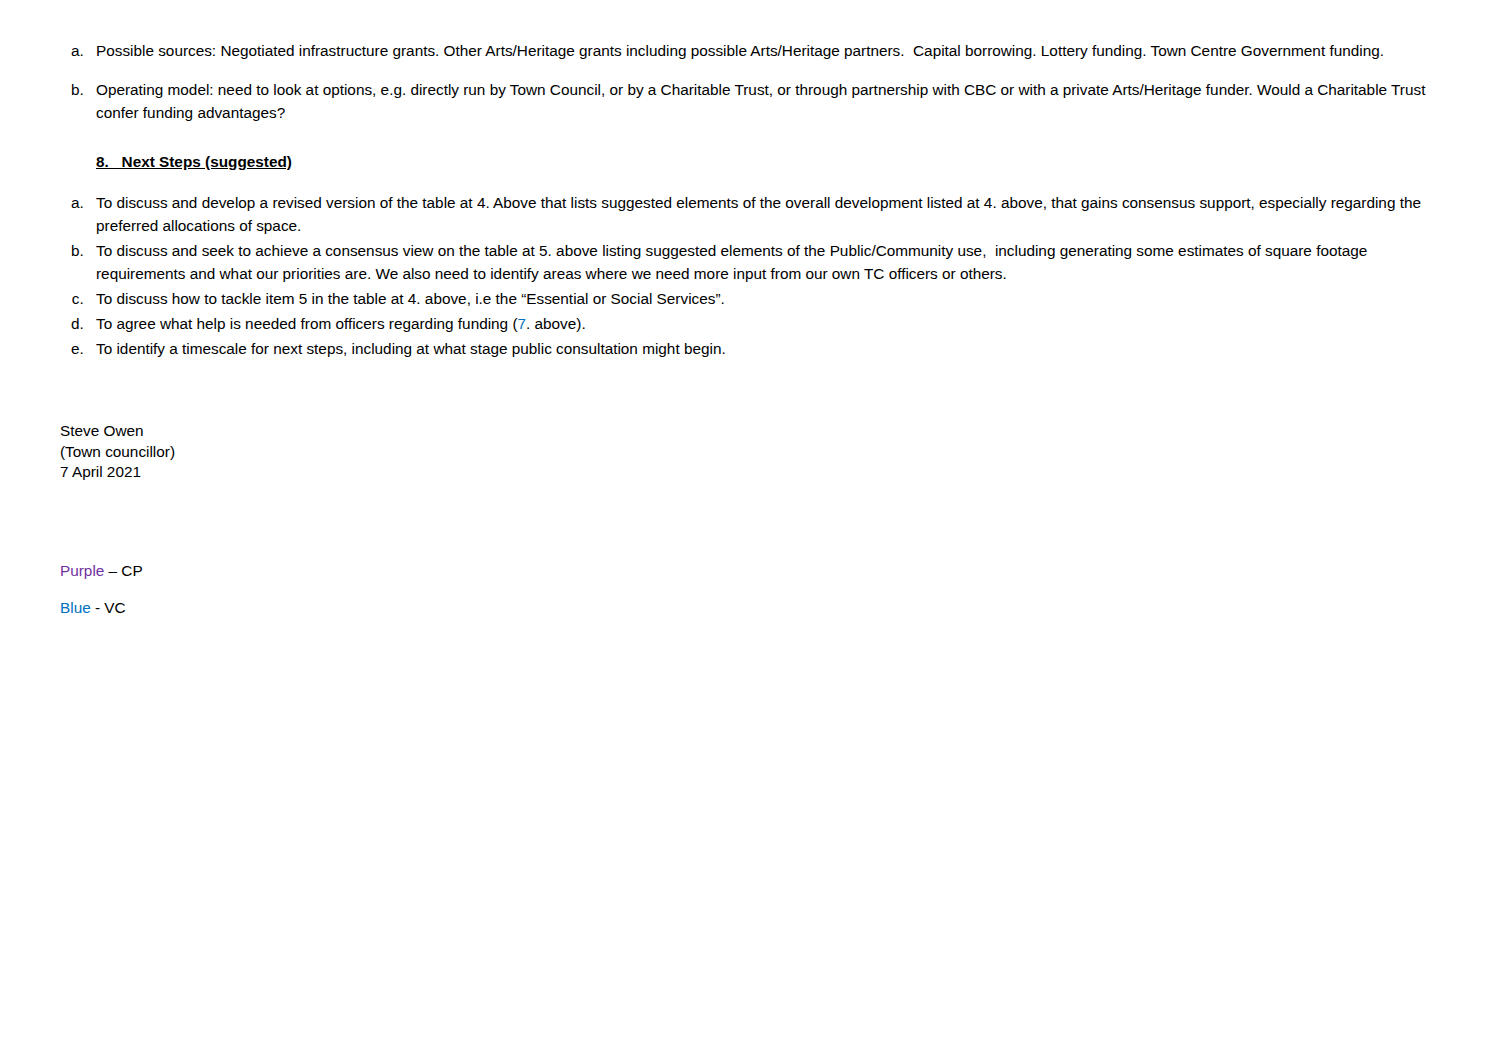Possible sources: Negotiated infrastructure grants. Other Arts/Heritage grants including possible Arts/Heritage partners. Capital borrowing. Lottery funding. Town Centre Government funding.
Operating model: need to look at options, e.g. directly run by Town Council, or by a Charitable Trust, or through partnership with CBC or with a private Arts/Heritage funder. Would a Charitable Trust confer funding advantages?
8. Next Steps (suggested)
To discuss and develop a revised version of the table at 4. Above that lists suggested elements of the overall development listed at 4. above, that gains consensus support, especially regarding the preferred allocations of space.
To discuss and seek to achieve a consensus view on the table at 5. above listing suggested elements of the Public/Community use, including generating some estimates of square footage requirements and what our priorities are. We also need to identify areas where we need more input from our own TC officers or others.
To discuss how to tackle item 5 in the table at 4. above, i.e the “Essential or Social Services”.
To agree what help is needed from officers regarding funding (7. above).
To identify a timescale for next steps, including at what stage public consultation might begin.
Steve Owen
(Town councillor)
7 April 2021
Purple – CP
Blue - VC